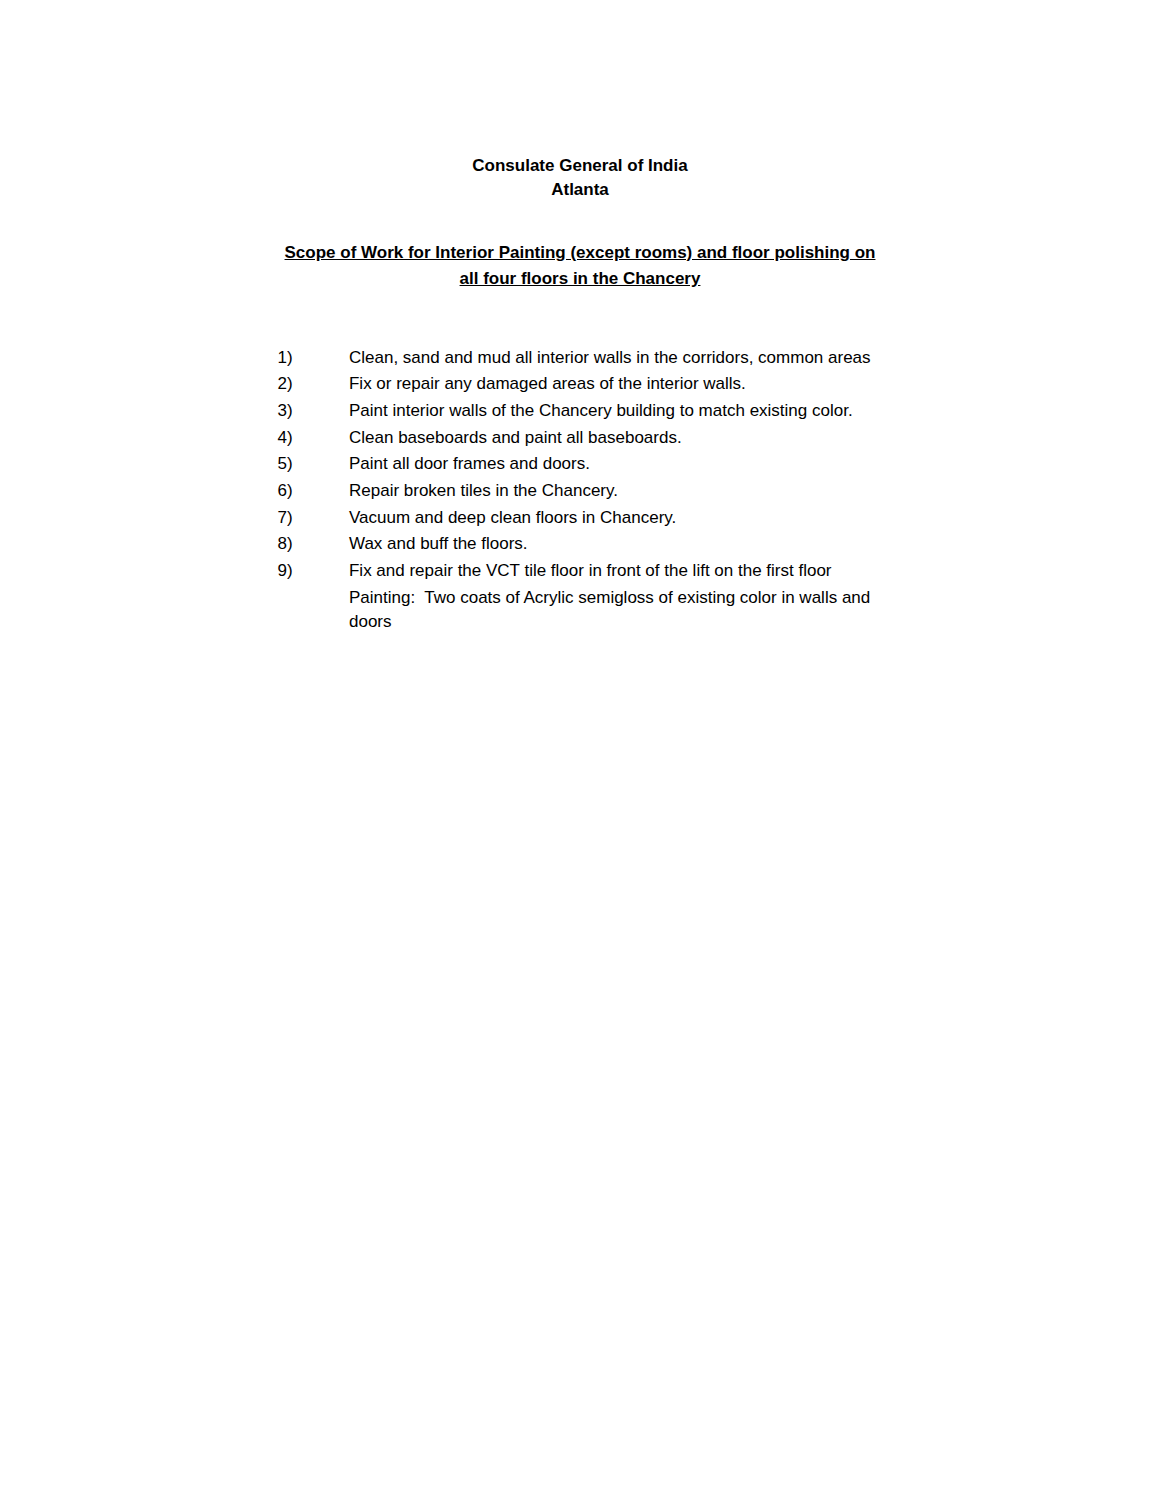Consulate General of India
Atlanta
Scope of Work for Interior Painting (except rooms) and floor polishing on all four floors in the Chancery
1) Clean, sand and mud all interior walls in the corridors, common areas
2) Fix or repair any damaged areas of the interior walls.
3) Paint interior walls of the Chancery building to match existing color.
4) Clean baseboards and paint all baseboards.
5) Paint all door frames and doors.
6) Repair broken tiles in the Chancery.
7) Vacuum and deep clean floors in Chancery.
8) Wax and buff the floors.
9) Fix and repair the VCT tile floor in front of the lift on the first floor Painting: Two coats of Acrylic semigloss of existing color in walls and doors